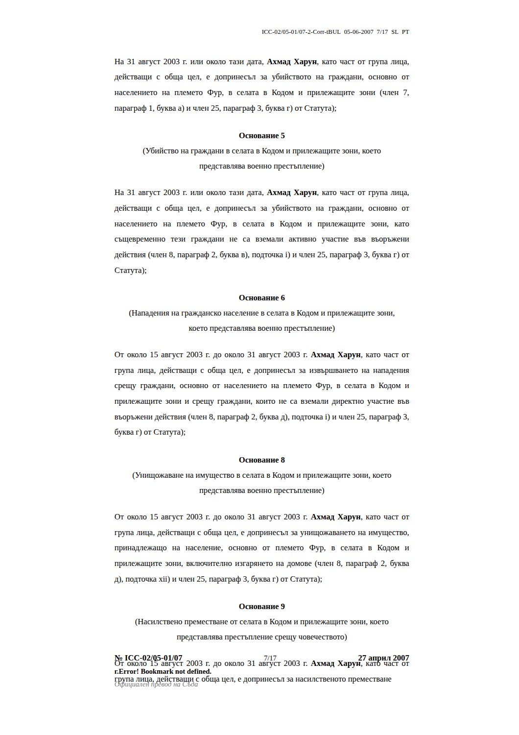ICC-02/05-01/07-2-Corr-tBUL 05-06-2007 7/17 SL PT
На 31 август 2003 г. или около тази дата, Ахмад Харун, като част от група лица, действащи с обща цел, е допринесъл за убийството на граждани, основно от населението на племето Фур, в селата в Кодом и прилежащите зони (член 7, параграф 1, буква а) и член 25, параграф 3, буква г) от Статута);
Основание 5
(Убийство на граждани в селата в Кодом и прилежащите зони, което
представлява военно престъпление)
На 31 август 2003 г. или около тази дата, Ахмад Харун, като част от група лица, действащи с обща цел, е допринесъл за убийството на граждани, основно от населението на племето Фур, в селата в Кодом и прилежащите зони, като същевременно тези граждани не са вземали активно участие във въоръжени действия (член 8, параграф 2, буква в), подточка i) и член 25, параграф 3, буква г) от Статута);
Основание 6
(Нападения на гражданско население в селата в Кодом и прилежащите зони,
което представлява военно престъпление)
От около 15 август 2003 г. до около 31 август 2003 г. Ахмад Харун, като част от група лица, действащи с обща цел, е допринесъл за извършването на нападения срещу граждани, основно от населението на племето Фур, в селата в Кодом и прилежащите зони и срещу граждани, които не са вземали директно участие във въоръжени действия (член 8, параграф 2, буква д), подточка i) и член 25, параграф 3, буква г) от Статута);
Основание 8
(Унищожаване на имущество в селата в Кодом и прилежащите зони, което
представлява военно престъпление)
От около 15 август 2003 г. до около 31 август 2003 г. Ахмад Харун, като част от група лица, действащи с обща цел, е допринесъл за унищожаването на имущество, принадлежащо на население, основно от племето Фур, в селата в Кодом и прилежащите зони, включително изгарянето на домове (член 8, параграф 2, буква д), подточка xii) и член 25, параграф 3, буква г) от Статута);
Основание 9
(Насилствено преместване от селата в Кодом и прилежащите зони, което
представлява престъпление срещу човечеството)
От около 15 август 2003 г. до около 31 август 2003 г. Ахмад Харун, като част от група лица, действащи с обща цел, е допринесъл за насилственото преместване
№ ICC-02/05-01/07 7/17 27 април 2007
г.Error! Bookmark not defined.
Официален превод на Съда